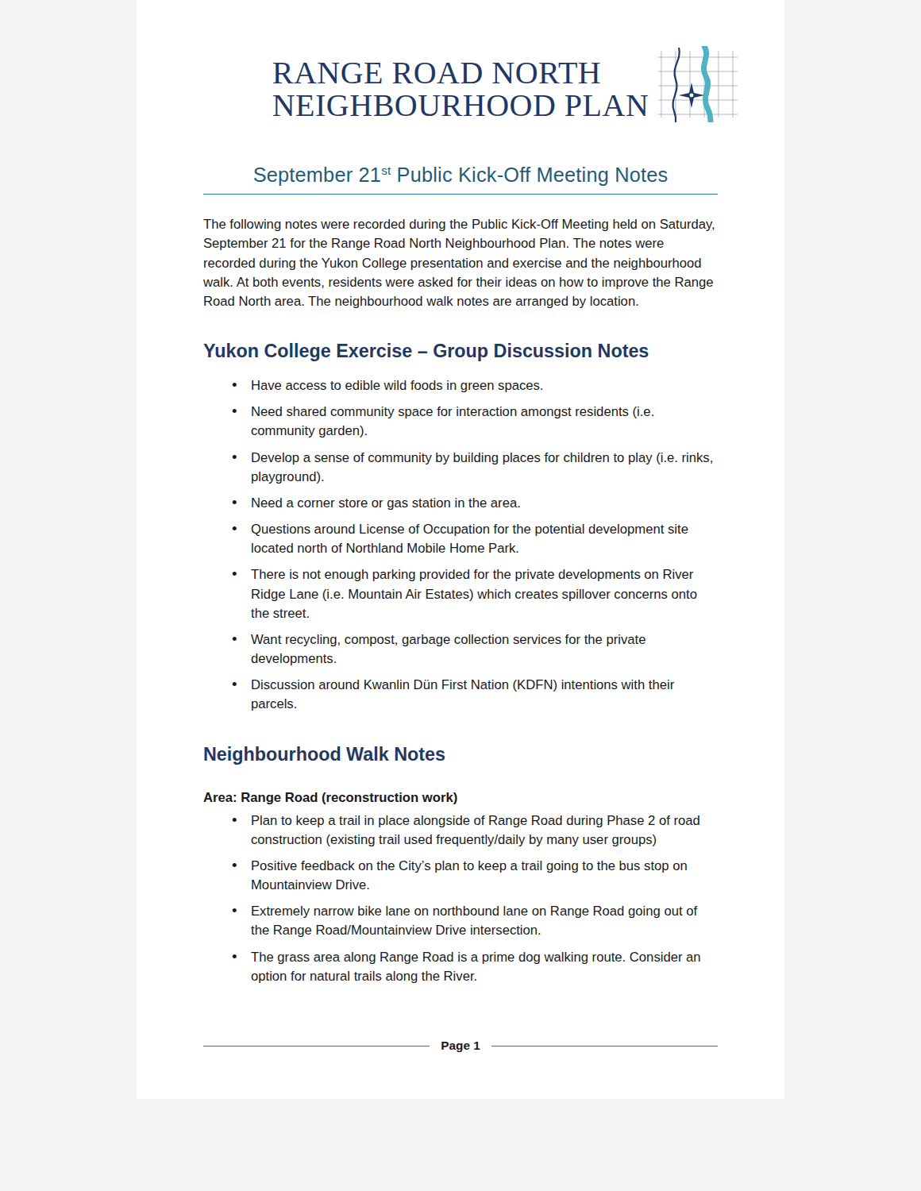Range Road North
Neighbourhood Plan
September 21st Public Kick-Off Meeting Notes
The following notes were recorded during the Public Kick-Off Meeting held on Saturday, September 21 for the Range Road North Neighbourhood Plan. The notes were recorded during the Yukon College presentation and exercise and the neighbourhood walk. At both events, residents were asked for their ideas on how to improve the Range Road North area. The neighbourhood walk notes are arranged by location.
Yukon College Exercise – Group Discussion Notes
Have access to edible wild foods in green spaces.
Need shared community space for interaction amongst residents (i.e. community garden).
Develop a sense of community by building places for children to play (i.e. rinks, playground).
Need a corner store or gas station in the area.
Questions around License of Occupation for the potential development site located north of Northland Mobile Home Park.
There is not enough parking provided for the private developments on River Ridge Lane (i.e. Mountain Air Estates) which creates spillover concerns onto the street.
Want recycling, compost, garbage collection services for the private developments.
Discussion around Kwanlin Dün First Nation (KDFN) intentions with their parcels.
Neighbourhood Walk Notes
Area: Range Road (reconstruction work)
Plan to keep a trail in place alongside of Range Road during Phase 2 of road construction (existing trail used frequently/daily by many user groups)
Positive feedback on the City’s plan to keep a trail going to the bus stop on Mountainview Drive.
Extremely narrow bike lane on northbound lane on Range Road going out of the Range Road/Mountainview Drive intersection.
The grass area along Range Road is a prime dog walking route. Consider an option for natural trails along the River.
Page 1